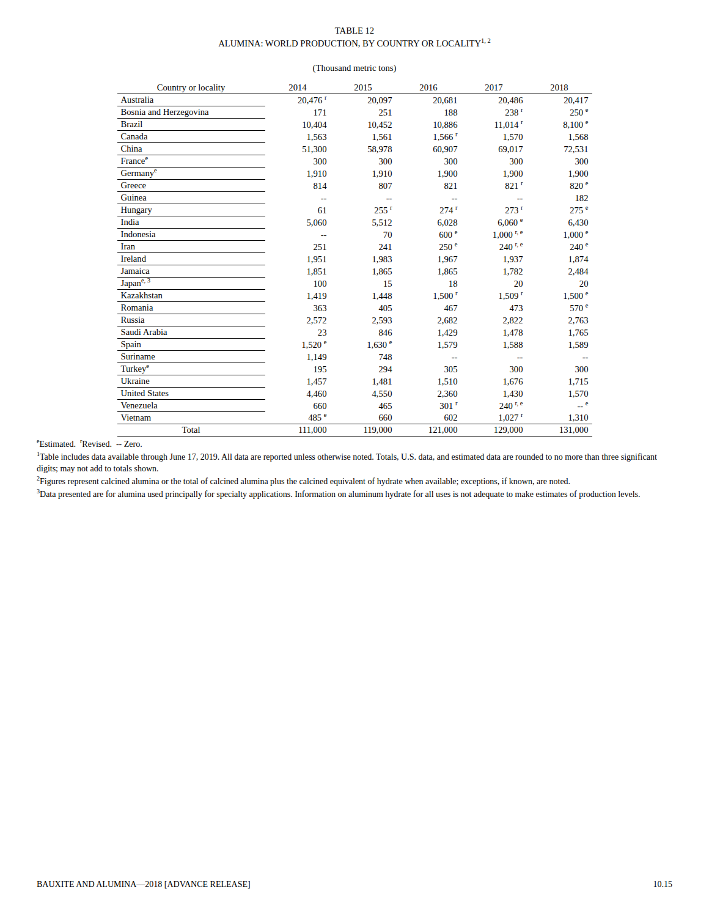TABLE 12
ALUMINA: WORLD PRODUCTION, BY COUNTRY OR LOCALITY1, 2
(Thousand metric tons)
| Country or locality | 2014 | 2015 | 2016 | 2017 | 2018 |
| --- | --- | --- | --- | --- | --- |
| Australia | 20,476 r | 20,097 | 20,681 | 20,486 | 20,417 |
| Bosnia and Herzegovina | 171 | 251 | 188 | 238 r | 250 e |
| Brazil | 10,404 | 10,452 | 10,886 | 11,014 r | 8,100 e |
| Canada | 1,563 | 1,561 | 1,566 r | 1,570 | 1,568 |
| China | 51,300 | 58,978 | 60,907 | 69,017 | 72,531 |
| France e | 300 | 300 | 300 | 300 | 300 |
| Germany e | 1,910 | 1,910 | 1,900 | 1,900 | 1,900 |
| Greece | 814 | 807 | 821 | 821 r | 820 e |
| Guinea | -- | -- | -- | -- | 182 |
| Hungary | 61 | 255 r | 274 r | 273 r | 275 e |
| India | 5,060 | 5,512 | 6,028 | 6,060 e | 6,430 |
| Indonesia | -- | 70 | 600 e | 1,000 r, e | 1,000 e |
| Iran | 251 | 241 | 250 e | 240 r, e | 240 e |
| Ireland | 1,951 | 1,983 | 1,967 | 1,937 | 1,874 |
| Jamaica | 1,851 | 1,865 | 1,865 | 1,782 | 2,484 |
| Japan e, 3 | 100 | 15 | 18 | 20 | 20 |
| Kazakhstan | 1,419 | 1,448 | 1,500 r | 1,509 r | 1,500 e |
| Romania | 363 | 405 | 467 | 473 | 570 e |
| Russia | 2,572 | 2,593 | 2,682 | 2,822 | 2,763 |
| Saudi Arabia | 23 | 846 | 1,429 | 1,478 | 1,765 |
| Spain | 1,520 e | 1,630 e | 1,579 | 1,588 | 1,589 |
| Suriname | 1,149 | 748 | -- | -- | -- |
| Turkey e | 195 | 294 | 305 | 300 | 300 |
| Ukraine | 1,457 | 1,481 | 1,510 | 1,676 | 1,715 |
| United States | 4,460 | 4,550 | 2,360 | 1,430 | 1,570 |
| Venezuela | 660 | 465 | 301 r | 240 r, e | -- e |
| Vietnam | 485 e | 660 | 602 | 1,027 r | 1,310 |
| Total | 111,000 | 119,000 | 121,000 | 129,000 | 131,000 |
eEstimated. rRevised. -- Zero.
1Table includes data available through June 17, 2019. All data are reported unless otherwise noted. Totals, U.S. data, and estimated data are rounded to no more than three significant digits; may not add to totals shown.
2Figures represent calcined alumina or the total of calcined alumina plus the calcined equivalent of hydrate when available; exceptions, if known, are noted.
3Data presented are for alumina used principally for specialty applications. Information on aluminum hydrate for all uses is not adequate to make estimates of production levels.
BAUXITE AND ALUMINA—2018 [ADVANCE RELEASE] 10.15